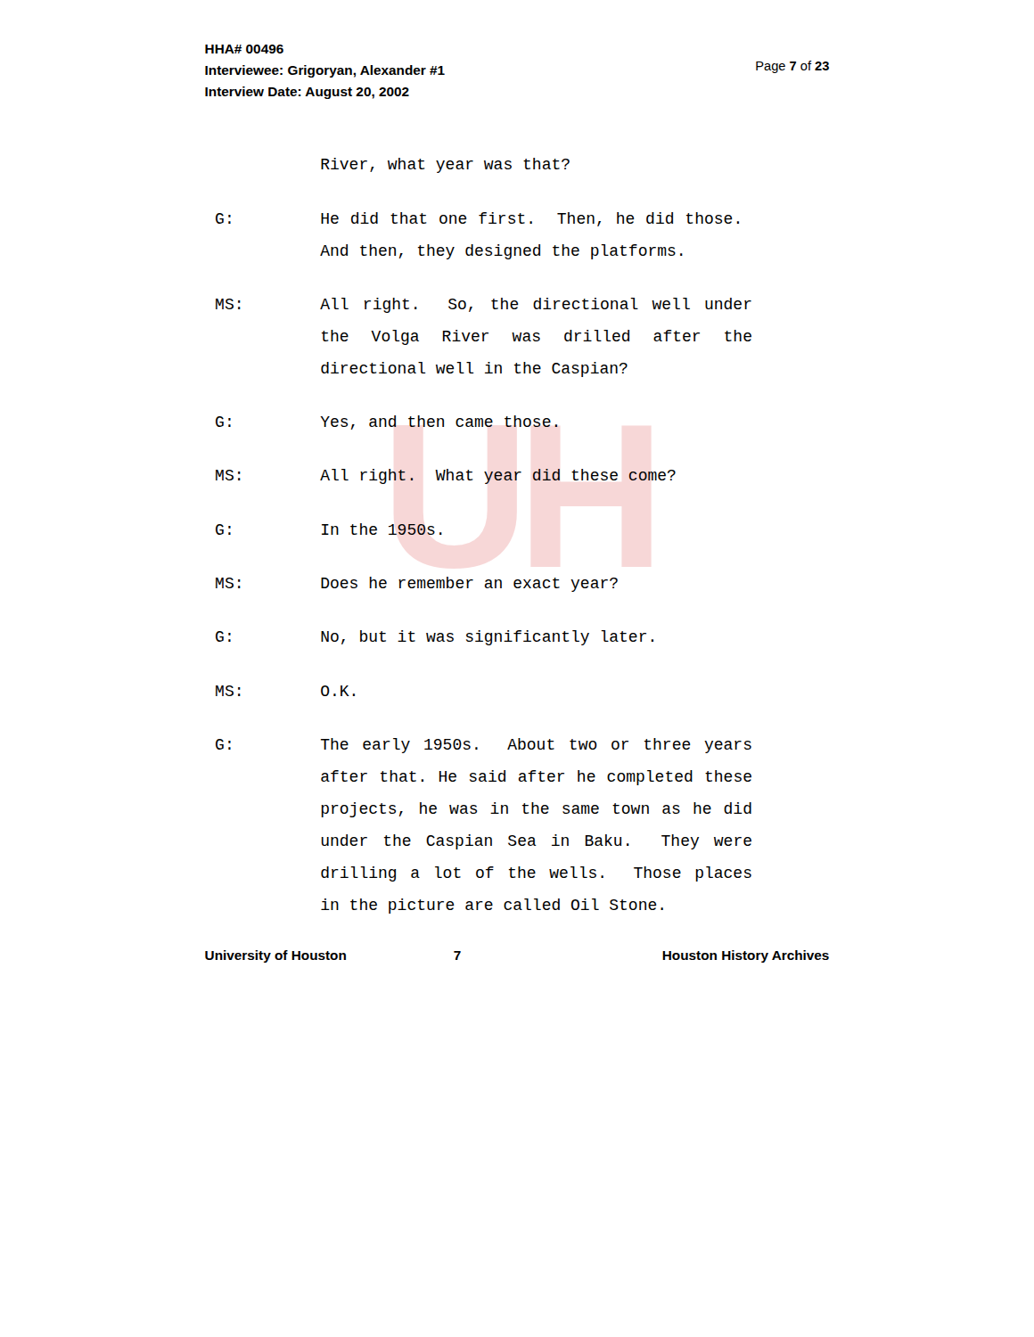UH
HHA# 00496
Interviewee: Grigoryan, Alexander #1
Interview Date: August 20, 2002
Page 7 of 23
River, what year was that?
G:
He did that one first. Then, he did those. And then, they designed the platforms.
MS:
All right. So, the directional well under the Volga River was drilled after the directional well in the Caspian?
G:
Yes, and then came those.
MS:
All right. What year did these come?
G:
In the 1950s.
MS:
Does he remember an exact year?
G:
No, but it was significantly later.
MS:
O.K.
G:
The early 1950s. About two or three years after that. He said after he completed these projects, he was in the same town as he did under the Caspian Sea in Baku. They were drilling a lot of the wells. Those places in the picture are called Oil Stone.
University of Houston
7
Houston History Archives